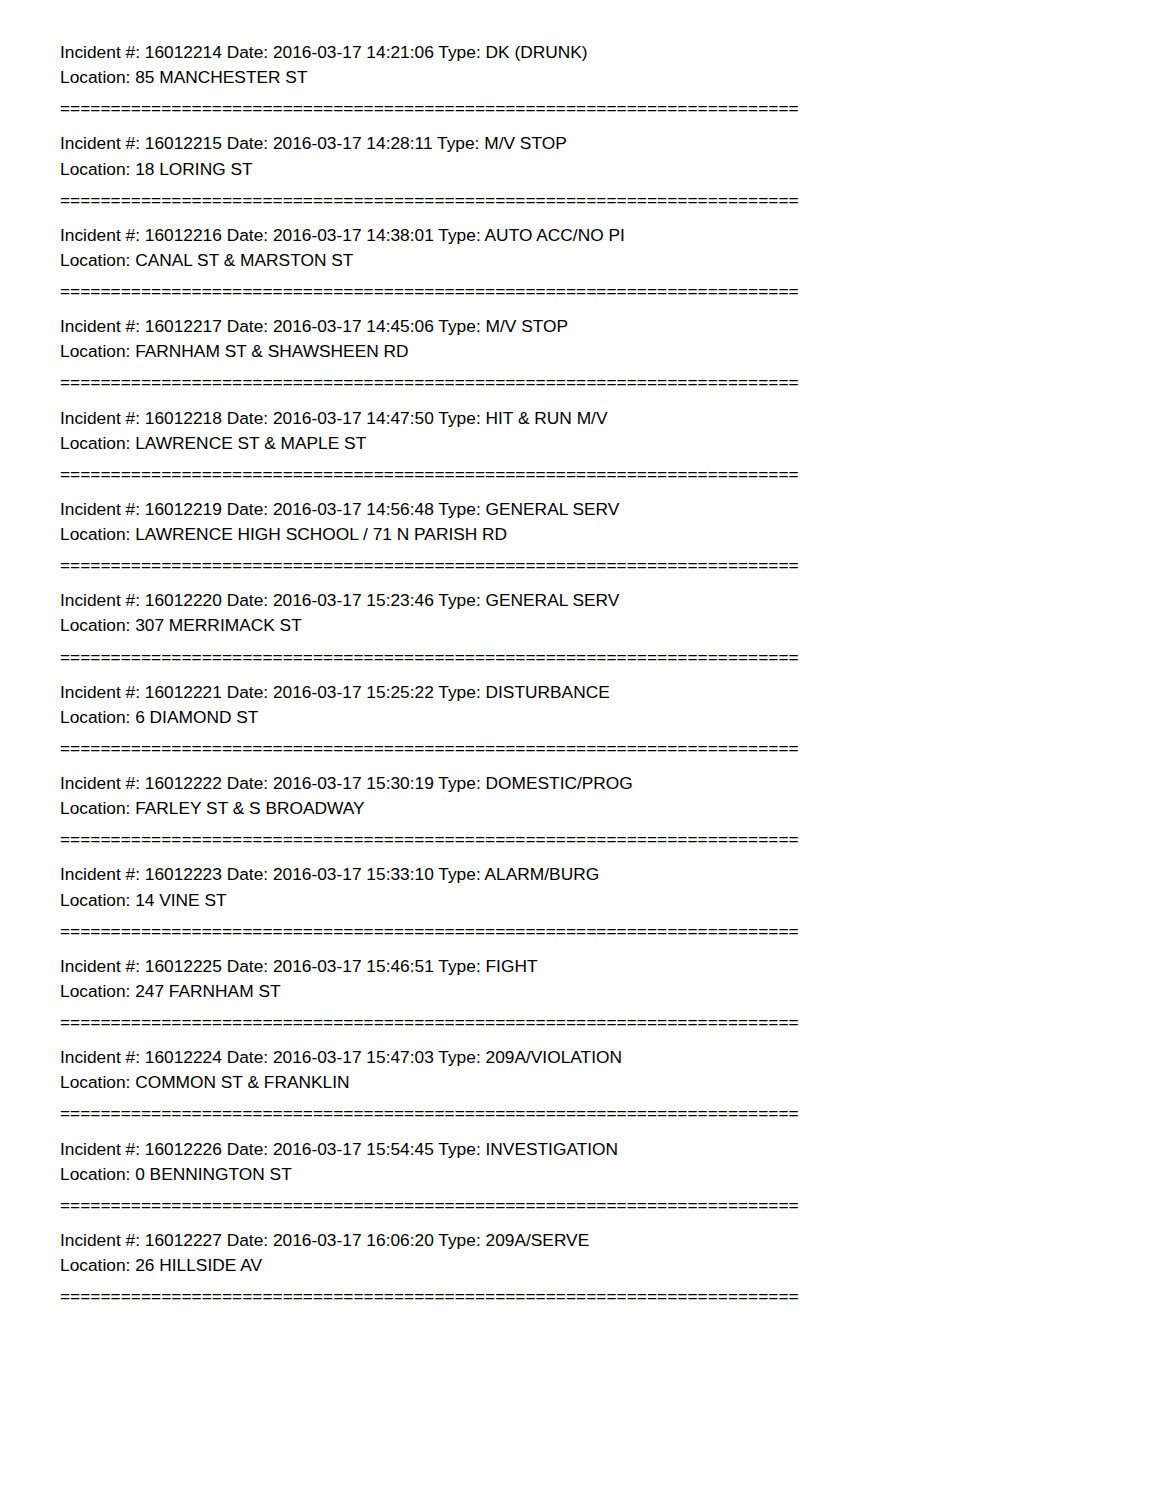Incident #: 16012214 Date: 2016-03-17 14:21:06 Type: DK (DRUNK)
Location: 85 MANCHESTER ST
=========================================================================
Incident #: 16012215 Date: 2016-03-17 14:28:11 Type: M/V STOP
Location: 18 LORING ST
=========================================================================
Incident #: 16012216 Date: 2016-03-17 14:38:01 Type: AUTO ACC/NO PI
Location: CANAL ST & MARSTON ST
=========================================================================
Incident #: 16012217 Date: 2016-03-17 14:45:06 Type: M/V STOP
Location: FARNHAM ST & SHAWSHEEN RD
=========================================================================
Incident #: 16012218 Date: 2016-03-17 14:47:50 Type: HIT & RUN M/V
Location: LAWRENCE ST & MAPLE ST
=========================================================================
Incident #: 16012219 Date: 2016-03-17 14:56:48 Type: GENERAL SERV
Location: LAWRENCE HIGH SCHOOL / 71 N PARISH RD
=========================================================================
Incident #: 16012220 Date: 2016-03-17 15:23:46 Type: GENERAL SERV
Location: 307 MERRIMACK ST
=========================================================================
Incident #: 16012221 Date: 2016-03-17 15:25:22 Type: DISTURBANCE
Location: 6 DIAMOND ST
=========================================================================
Incident #: 16012222 Date: 2016-03-17 15:30:19 Type: DOMESTIC/PROG
Location: FARLEY ST & S BROADWAY
=========================================================================
Incident #: 16012223 Date: 2016-03-17 15:33:10 Type: ALARM/BURG
Location: 14 VINE ST
=========================================================================
Incident #: 16012225 Date: 2016-03-17 15:46:51 Type: FIGHT
Location: 247 FARNHAM ST
=========================================================================
Incident #: 16012224 Date: 2016-03-17 15:47:03 Type: 209A/VIOLATION
Location: COMMON ST & FRANKLIN
=========================================================================
Incident #: 16012226 Date: 2016-03-17 15:54:45 Type: INVESTIGATION
Location: 0 BENNINGTON ST
=========================================================================
Incident #: 16012227 Date: 2016-03-17 16:06:20 Type: 209A/SERVE
Location: 26 HILLSIDE AV
=========================================================================